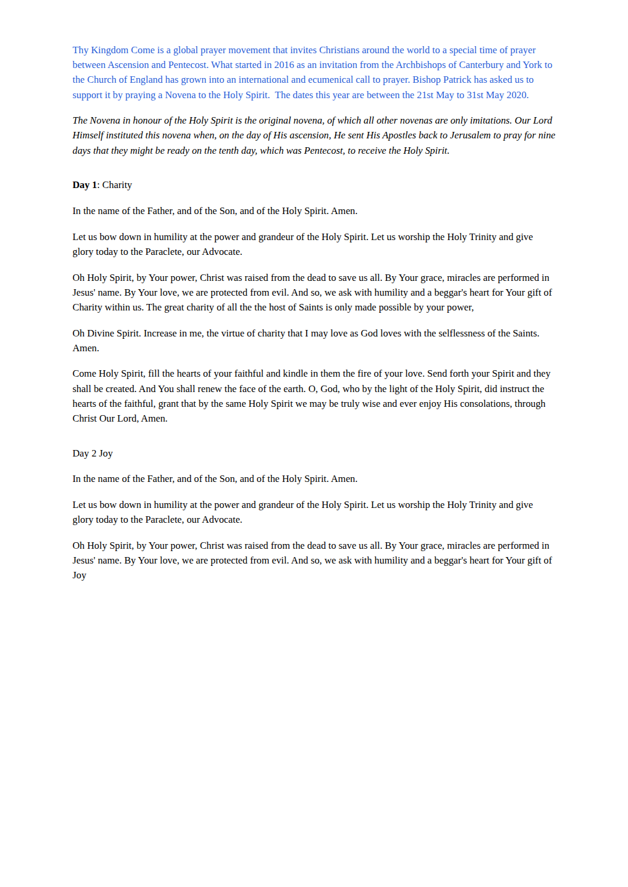Thy Kingdom Come is a global prayer movement that invites Christians around the world to a special time of prayer between Ascension and Pentecost. What started in 2016 as an invitation from the Archbishops of Canterbury and York to the Church of England has grown into an international and ecumenical call to prayer. Bishop Patrick has asked us to support it by praying a Novena to the Holy Spirit. The dates this year are between the 21st May to 31st May 2020.
The Novena in honour of the Holy Spirit is the original novena, of which all other novenas are only imitations. Our Lord Himself instituted this novena when, on the day of His ascension, He sent His Apostles back to Jerusalem to pray for nine days that they might be ready on the tenth day, which was Pentecost, to receive the Holy Spirit.
Day 1: Charity
In the name of the Father, and of the Son, and of the Holy Spirit. Amen.
Let us bow down in humility at the power and grandeur of the Holy Spirit. Let us worship the Holy Trinity and give glory today to the Paraclete, our Advocate.
Oh Holy Spirit, by Your power, Christ was raised from the dead to save us all. By Your grace, miracles are performed in Jesus' name. By Your love, we are protected from evil. And so, we ask with humility and a beggar's heart for Your gift of Charity within us. The great charity of all the the host of Saints is only made possible by your power,
Oh Divine Spirit. Increase in me, the virtue of charity that I may love as God loves with the selflessness of the Saints. Amen.
Come Holy Spirit, fill the hearts of your faithful and kindle in them the fire of your love. Send forth your Spirit and they shall be created. And You shall renew the face of the earth. O, God, who by the light of the Holy Spirit, did instruct the hearts of the faithful, grant that by the same Holy Spirit we may be truly wise and ever enjoy His consolations, through Christ Our Lord, Amen.
Day 2 Joy
In the name of the Father, and of the Son, and of the Holy Spirit. Amen.
Let us bow down in humility at the power and grandeur of the Holy Spirit. Let us worship the Holy Trinity and give glory today to the Paraclete, our Advocate.
Oh Holy Spirit, by Your power, Christ was raised from the dead to save us all. By Your grace, miracles are performed in Jesus' name. By Your love, we are protected from evil. And so, we ask with humility and a beggar's heart for Your gift of Joy